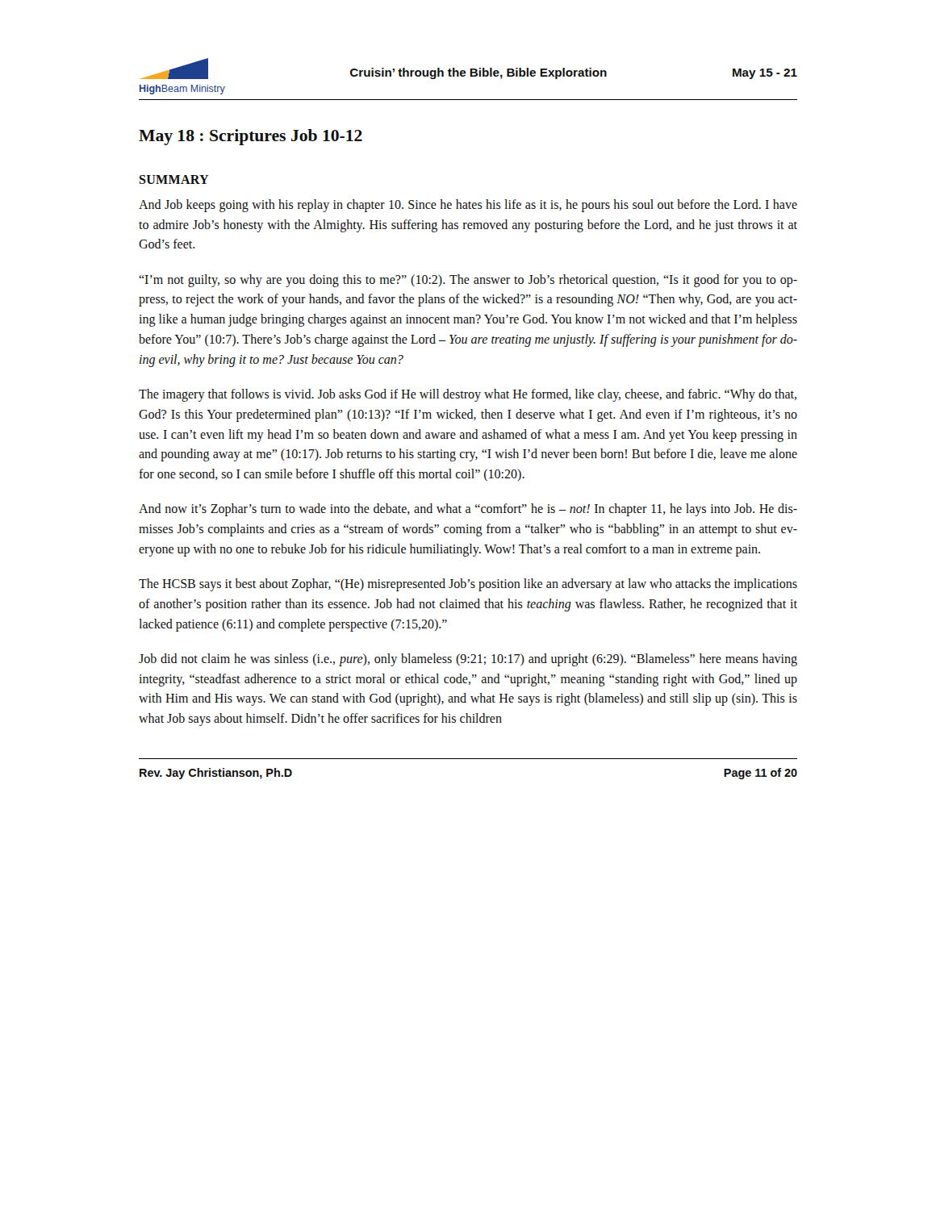High Beam Ministry
Cruisin’ through the Bible, Bible Exploration
May 15 - 21
May 18 : Scriptures Job 10-12
SUMMARY
And Job keeps going with his replay in chapter 10. Since he hates his life as it is, he pours his soul out before the Lord. I have to admire Job’s honesty with the Almighty. His suffering has removed any posturing before the Lord, and he just throws it at God’s feet.
“I’m not guilty, so why are you doing this to me?” (10:2). The answer to Job’s rhetorical question, “Is it good for you to oppress, to reject the work of your hands, and favor the plans of the wicked?” is a resounding NO! “Then why, God, are you acting like a human judge bringing charges against an innocent man? You’re God. You know I’m not wicked and that I’m helpless before You” (10:7). There’s Job’s charge against the Lord – You are treating me unjustly. If suffering is your punishment for doing evil, why bring it to me? Just because You can?
The imagery that follows is vivid. Job asks God if He will destroy what He formed, like clay, cheese, and fabric. “Why do that, God? Is this Your predetermined plan” (10:13)? “If I’m wicked, then I deserve what I get. And even if I’m righteous, it’s no use. I can’t even lift my head I’m so beaten down and aware and ashamed of what a mess I am. And yet You keep pressing in and pounding away at me” (10:17). Job returns to his starting cry, “I wish I’d never been born! But before I die, leave me alone for one second, so I can smile before I shuffle off this mortal coil” (10:20).
And now it’s Zophar’s turn to wade into the debate, and what a “comfort” he is – not! In chapter 11, he lays into Job. He dismisses Job’s complaints and cries as a “stream of words” coming from a “talker” who is “babbling” in an attempt to shut everyone up with no one to rebuke Job for his ridicule humiliatingly. Wow! That’s a real comfort to a man in extreme pain.
The HCSB says it best about Zophar, “(He) misrepresented Job’s position like an adversary at law who attacks the implications of another’s position rather than its essence. Job had not claimed that his teaching was flawless. Rather, he recognized that it lacked patience (6:11) and complete perspective (7:15,20).”
Job did not claim he was sinless (i.e., pure), only blameless (9:21; 10:17) and upright (6:29). “Blameless” here means having integrity, “steadfast adherence to a strict moral or ethical code,” and “upright,” meaning “standing right with God,” lined up with Him and His ways. We can stand with God (upright), and what He says is right (blameless) and still slip up (sin). This is what Job says about himself. Didn’t he offer sacrifices for his children
Rev. Jay Christianson, Ph.D Page 11 of 20